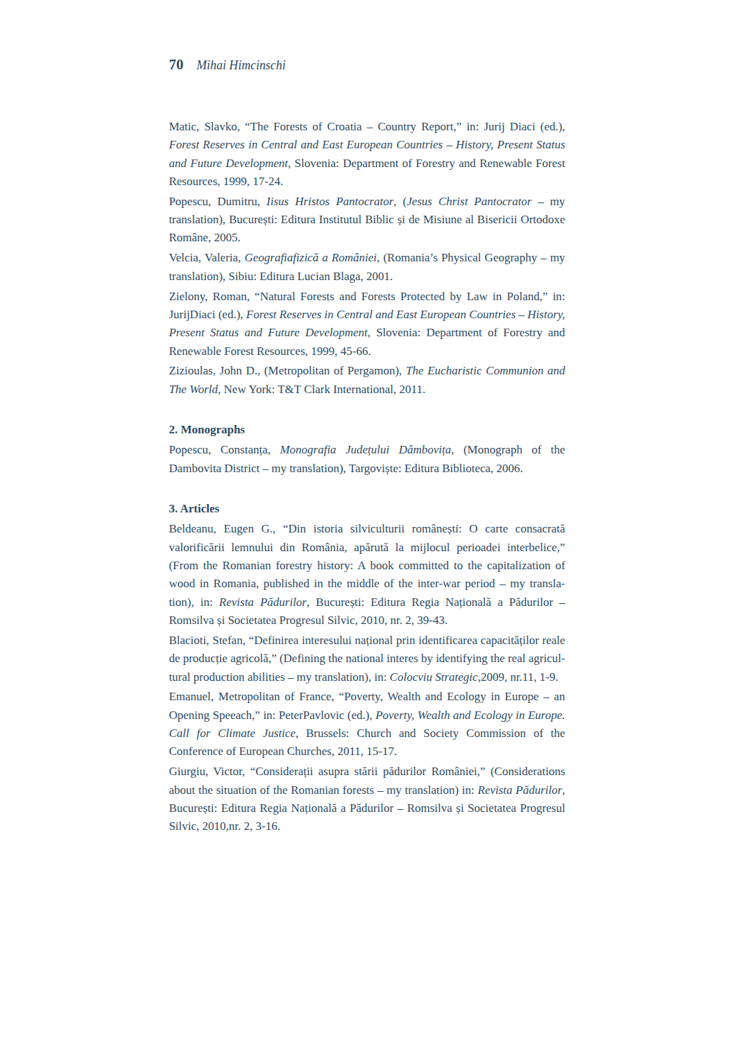70 Mihai Himcinschi
Matic, Slavko, “The Forests of Croatia – Country Report,” in: Jurij Diaci (ed.), Forest Reserves in Central and East European Countries – History, Present Status and Future Development, Slovenia: Department of Forestry and Renewable Forest Resources, 1999, 17-24.
Popescu, Dumitru, Iisus Hristos Pantocrator, (Jesus Christ Pantocrator – my translation), București: Editura Institutul Biblic și de Misiune al Bisericii Ortodoxe Române, 2005.
Velcia, Valeria, Geografiafizică a României, (Romania’s Physical Geography – my translation), Sibiu: Editura Lucian Blaga, 2001.
Zielony, Roman, “Natural Forests and Forests Protected by Law in Poland,” in: JurijDiaci (ed.), Forest Reserves in Central and East European Countries – History, Present Status and Future Development, Slovenia: Department of Forestry and Renewable Forest Resources, 1999, 45-66.
Zizioulas, John D., (Metropolitan of Pergamon), The Eucharistic Communion and The World, New York: T&T Clark International, 2011.
2. Monographs
Popescu, Constanța, Monografia Județului Dâmbovița, (Monograph of the Dambovita District – my translation), Targoviște: Editura Biblioteca, 2006.
3. Articles
Beldeanu, Eugen G., “Din istoria silviculturii românești: O carte consacrată valorificării lemnului din România, apărută la mijlocul perioadei interbelice,” (From the Romanian forestry history: A book committed to the capitalization of wood in Romania, published in the middle of the inter-war period – my translation), in: Revista Pădurilor, București: Editura Regia Națională a Pădurilor – Romsilva și Societatea Progresul Silvic, 2010, nr. 2, 39-43.
Blacioti, Stefan, “Definirea interesului național prin identificarea capacităților reale de producție agricolă,” (Defining the national interes by identifying the real agricultural production abilities – my translation), in: Colocviu Strategic,2009, nr.11, 1-9.
Emanuel, Metropolitan of France, “Poverty, Wealth and Ecology in Europe – an Opening Speeach,” in: PeterPavlovic (ed.), Poverty, Wealth and Ecology in Europe. Call for Climate Justice, Brussels: Church and Society Commission of the Conference of European Churches, 2011, 15-17.
Giurgiu, Victor, “Considerații asupra stării pădurilor României,” (Considerations about the situation of the Romanian forests – my translation) in: Revista Pădurilor, București: Editura Regia Națională a Pădurilor – Romsilva și Societatea Progresul Silvic, 2010,nr. 2, 3-16.